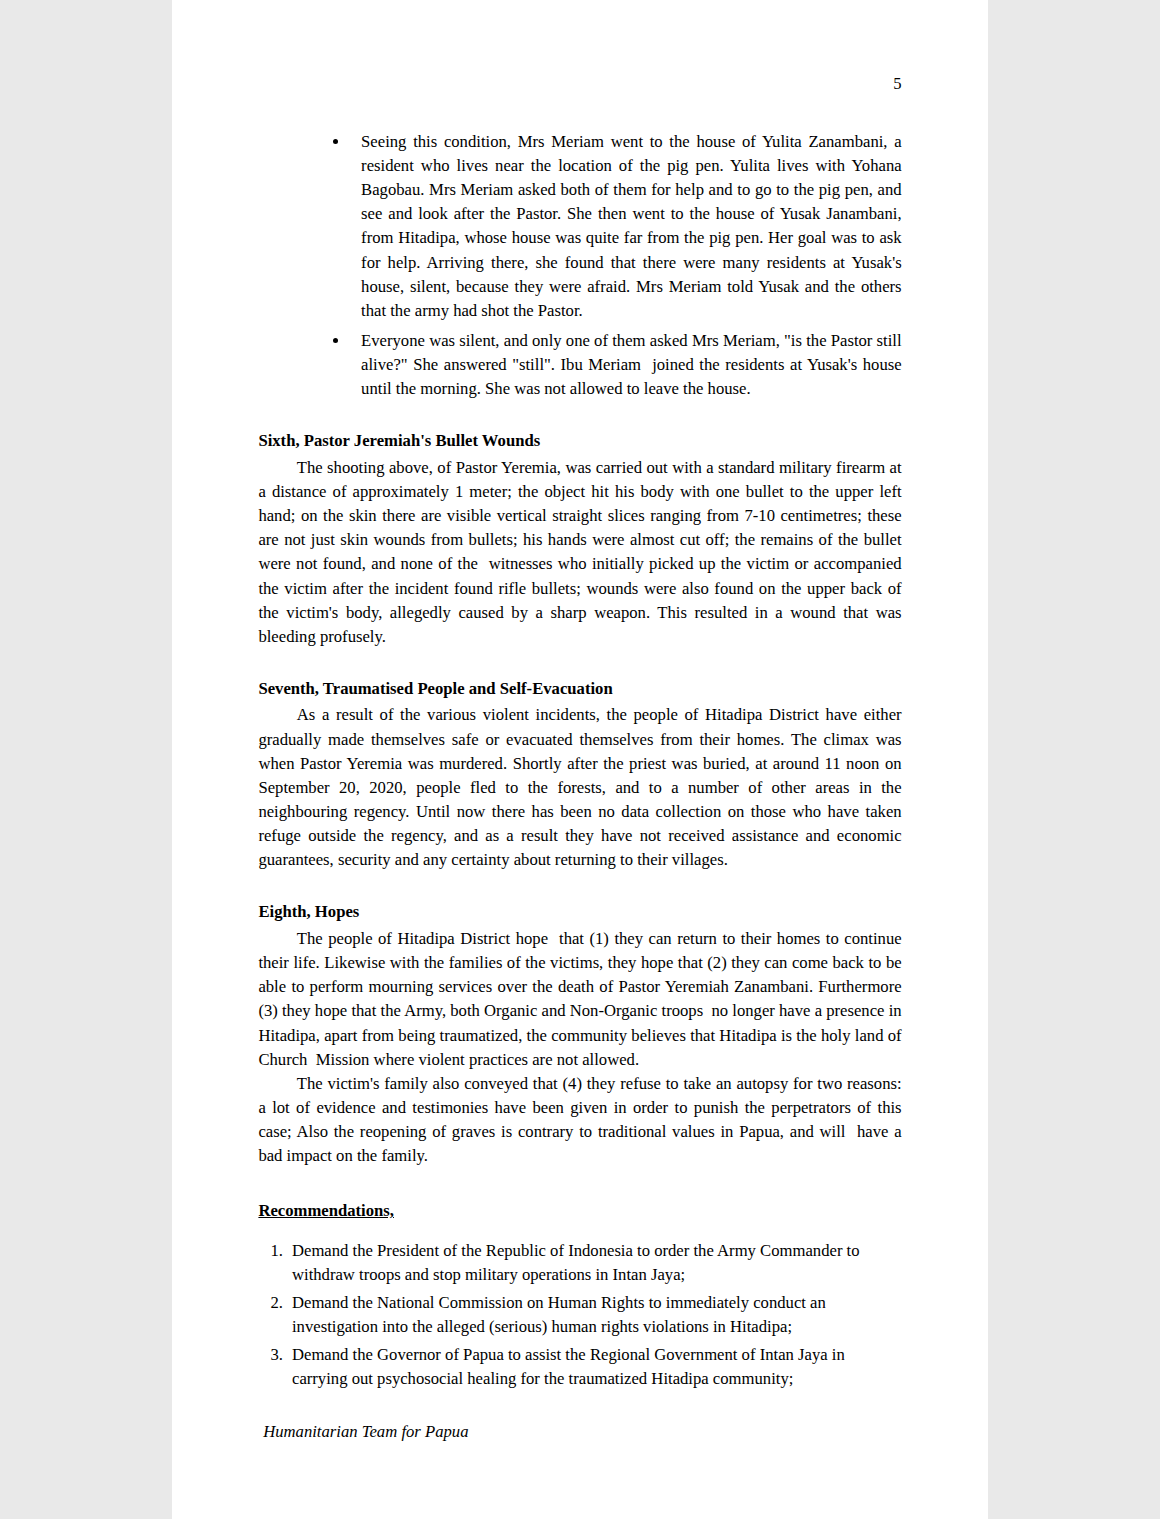5
Seeing this condition, Mrs Meriam went to the house of Yulita Zanambani, a resident who lives near the location of the pig pen. Yulita lives with Yohana Bagobau. Mrs Meriam asked both of them for help and to go to the pig pen, and see and look after the Pastor. She then went to the house of Yusak Janambani, from Hitadipa, whose house was quite far from the pig pen. Her goal was to ask for help. Arriving there, she found that there were many residents at Yusak's house, silent, because they were afraid. Mrs Meriam told Yusak and the others that the army had shot the Pastor.
Everyone was silent, and only one of them asked Mrs Meriam, "is the Pastor still alive?" She answered "still". Ibu Meriam joined the residents at Yusak's house until the morning. She was not allowed to leave the house.
Sixth, Pastor Jeremiah's Bullet Wounds
The shooting above, of Pastor Yeremia, was carried out with a standard military firearm at a distance of approximately 1 meter; the object hit his body with one bullet to the upper left hand; on the skin there are visible vertical straight slices ranging from 7-10 centimetres; these are not just skin wounds from bullets; his hands were almost cut off; the remains of the bullet were not found, and none of the witnesses who initially picked up the victim or accompanied the victim after the incident found rifle bullets; wounds were also found on the upper back of the victim's body, allegedly caused by a sharp weapon. This resulted in a wound that was bleeding profusely.
Seventh, Traumatised People and Self-Evacuation
As a result of the various violent incidents, the people of Hitadipa District have either gradually made themselves safe or evacuated themselves from their homes. The climax was when Pastor Yeremia was murdered. Shortly after the priest was buried, at around 11 noon on September 20, 2020, people fled to the forests, and to a number of other areas in the neighbouring regency. Until now there has been no data collection on those who have taken refuge outside the regency, and as a result they have not received assistance and economic guarantees, security and any certainty about returning to their villages.
Eighth, Hopes
The people of Hitadipa District hope that (1) they can return to their homes to continue their life. Likewise with the families of the victims, they hope that (2) they can come back to be able to perform mourning services over the death of Pastor Yeremiah Zanambani. Furthermore (3) they hope that the Army, both Organic and Non-Organic troops no longer have a presence in Hitadipa, apart from being traumatized, the community believes that Hitadipa is the holy land of Church Mission where violent practices are not allowed.
The victim's family also conveyed that (4) they refuse to take an autopsy for two reasons: a lot of evidence and testimonies have been given in order to punish the perpetrators of this case; Also the reopening of graves is contrary to traditional values in Papua, and will have a bad impact on the family.
Recommendations,
Demand the President of the Republic of Indonesia to order the Army Commander to withdraw troops and stop military operations in Intan Jaya;
Demand the National Commission on Human Rights to immediately conduct an investigation into the alleged (serious) human rights violations in Hitadipa;
Demand the Governor of Papua to assist the Regional Government of Intan Jaya in carrying out psychosocial healing for the traumatized Hitadipa community;
Humanitarian Team for Papua